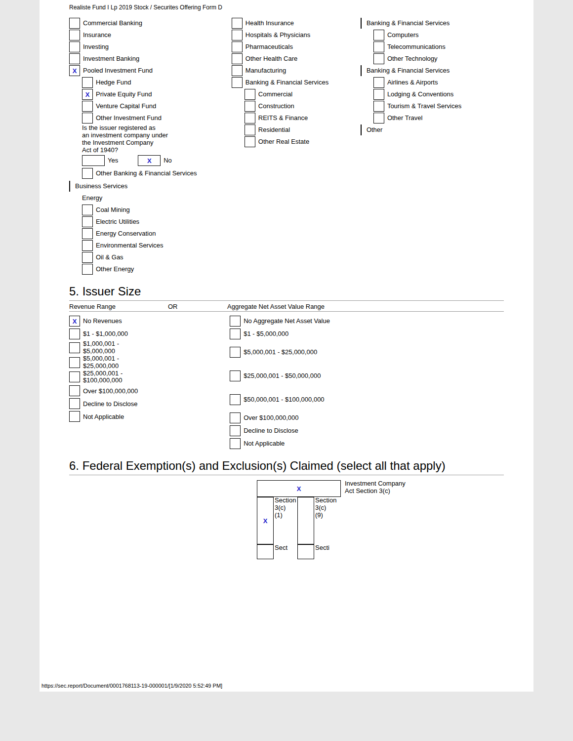Realiste Fund I Lp 2019 Stock / Securites Offering Form D
Commercial Banking
Insurance
Investing
Investment Banking
XPooled Investment Fund
Hedge Fund
XPrivate Equity Fund
Venture Capital Fund
Other Investment Fund
Is the issuer registered as
an investment company under
the Investment Company
Act of 1940?
Yes XNo
Other Banking & Financial Services
Business Services
Energy
Coal Mining
Electric Utilities
Energy Conservation
Environmental Services
Oil & Gas
Other Energy
Health Insurance
Hospitals & Physicians
Pharmaceuticals
Other Health Care
Manufacturing
Banking & Financial Services
Commercial
Construction
REITS & Finance
Residential
Other Real Estate
Banking & Financial Services
Computers
Telecommunications
Other Technology
Banking & Financial Services
Airlines & Airports
Lodging & Conventions
Tourism & Travel Services
Other Travel
Other
5. Issuer Size
Revenue Range
OR
Aggregate Net Asset Value Range
XNo Revenues
$1 - $1,000,000
$1,000,001 -
$5,000,000
$5,000,001 -
$25,000,000
$25,000,001 -
$100,000,000
Over $100,000,000
Decline to Disclose
Not Applicable
No Aggregate Net Asset Value
$1 - $5,000,000
$5,000,001 - $25,000,000
$25,000,001 - $50,000,000
$50,000,001 - $100,000,000
Over $100,000,000
Decline to Disclose
Not Applicable
6. Federal Exemption(s) and Exclusion(s) Claimed (select all that apply)
X
Investment Company
Act Section 3(c)
X
Section
3(c)
(1)
Section
3(c)
(9)
Sect
Secti
https://sec.report/Document/0001768113-19-000001/[1/9/2020 5:52:49 PM]